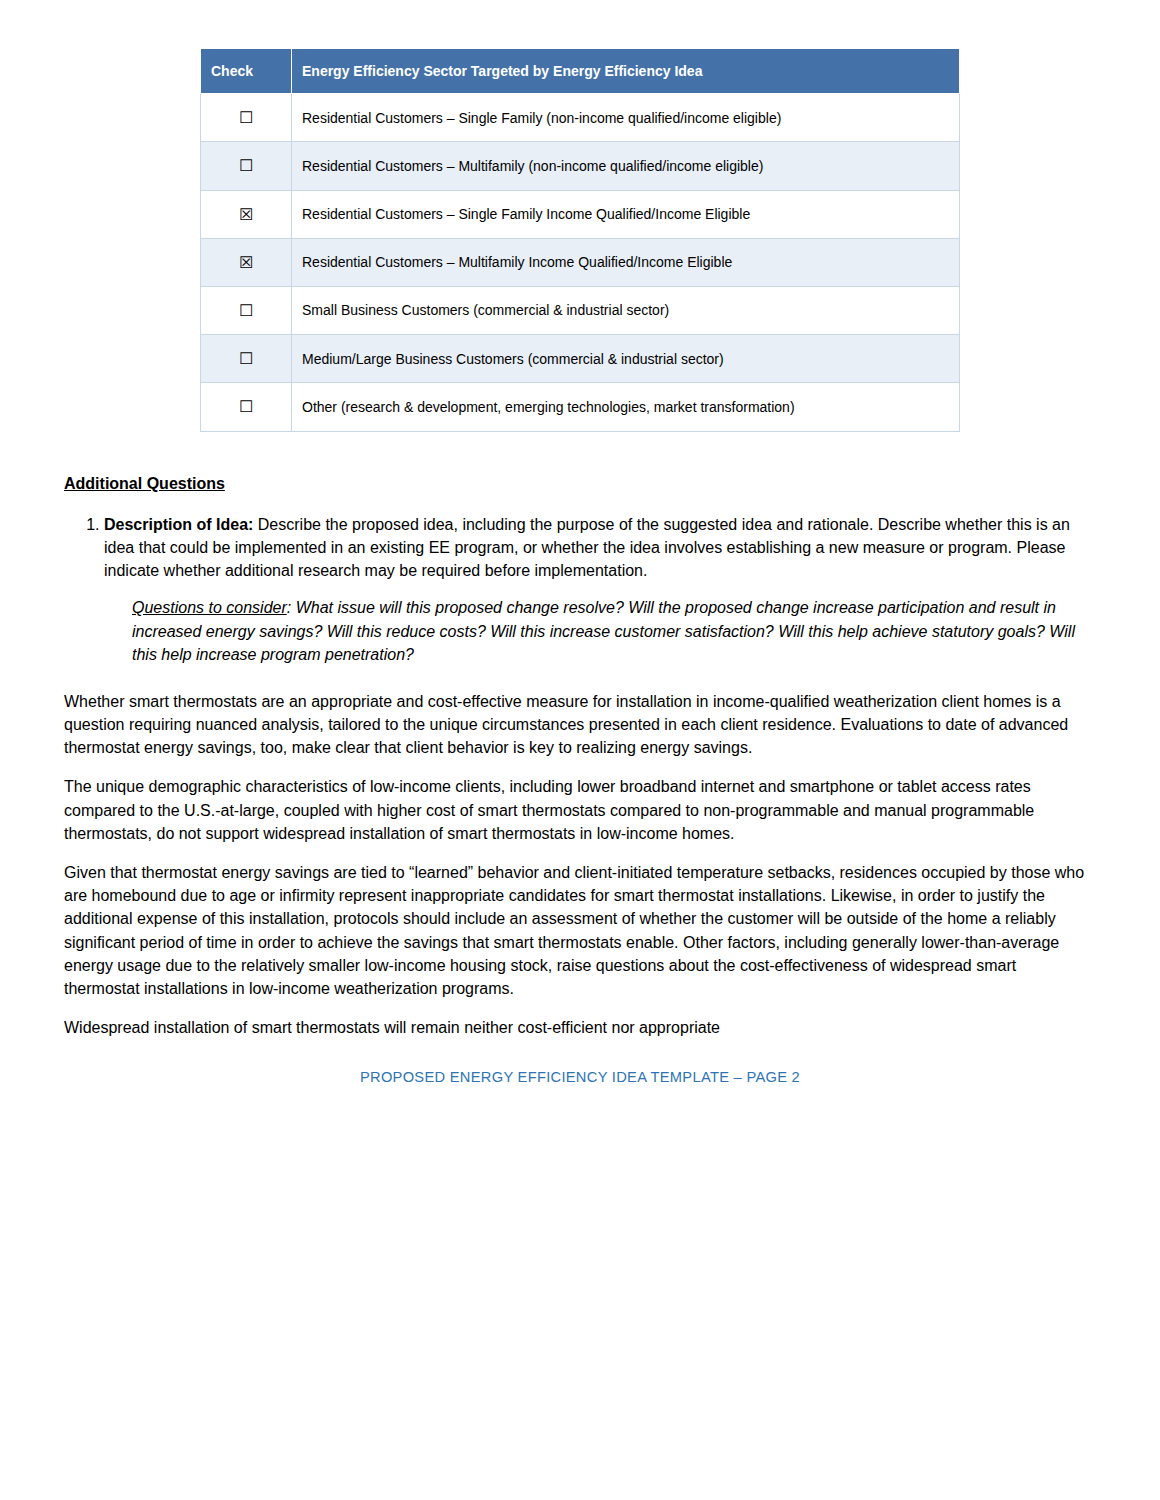| Check | Energy Efficiency Sector Targeted by Energy Efficiency Idea |
| --- | --- |
| ☐ | Residential Customers – Single Family (non-income qualified/income eligible) |
| ☐ | Residential Customers – Multifamily (non-income qualified/income eligible) |
| ☒ | Residential Customers – Single Family Income Qualified/Income Eligible |
| ☒ | Residential Customers – Multifamily Income Qualified/Income Eligible |
| ☐ | Small Business Customers (commercial & industrial sector) |
| ☐ | Medium/Large Business Customers (commercial & industrial sector) |
| ☐ | Other (research & development, emerging technologies, market transformation) |
Additional Questions
Description of Idea: Describe the proposed idea, including the purpose of the suggested idea and rationale. Describe whether this is an idea that could be implemented in an existing EE program, or whether the idea involves establishing a new measure or program. Please indicate whether additional research may be required before implementation.
Questions to consider: What issue will this proposed change resolve? Will the proposed change increase participation and result in increased energy savings? Will this reduce costs? Will this increase customer satisfaction? Will this help achieve statutory goals? Will this help increase program penetration?
Whether smart thermostats are an appropriate and cost-effective measure for installation in income-qualified weatherization client homes is a question requiring nuanced analysis, tailored to the unique circumstances presented in each client residence. Evaluations to date of advanced thermostat energy savings, too, make clear that client behavior is key to realizing energy savings.
The unique demographic characteristics of low-income clients, including lower broadband internet and smartphone or tablet access rates compared to the U.S.-at-large, coupled with higher cost of smart thermostats compared to non-programmable and manual programmable thermostats, do not support widespread installation of smart thermostats in low-income homes.
Given that thermostat energy savings are tied to “learned” behavior and client-initiated temperature setbacks, residences occupied by those who are homebound due to age or infirmity represent inappropriate candidates for smart thermostat installations. Likewise, in order to justify the additional expense of this installation, protocols should include an assessment of whether the customer will be outside of the home a reliably significant period of time in order to achieve the savings that smart thermostats enable. Other factors, including generally lower-than-average energy usage due to the relatively smaller low-income housing stock, raise questions about the cost-effectiveness of widespread smart thermostat installations in low-income weatherization programs.
Widespread installation of smart thermostats will remain neither cost-efficient nor appropriate
PROPOSED ENERGY EFFICIENCY IDEA TEMPLATE – PAGE 2